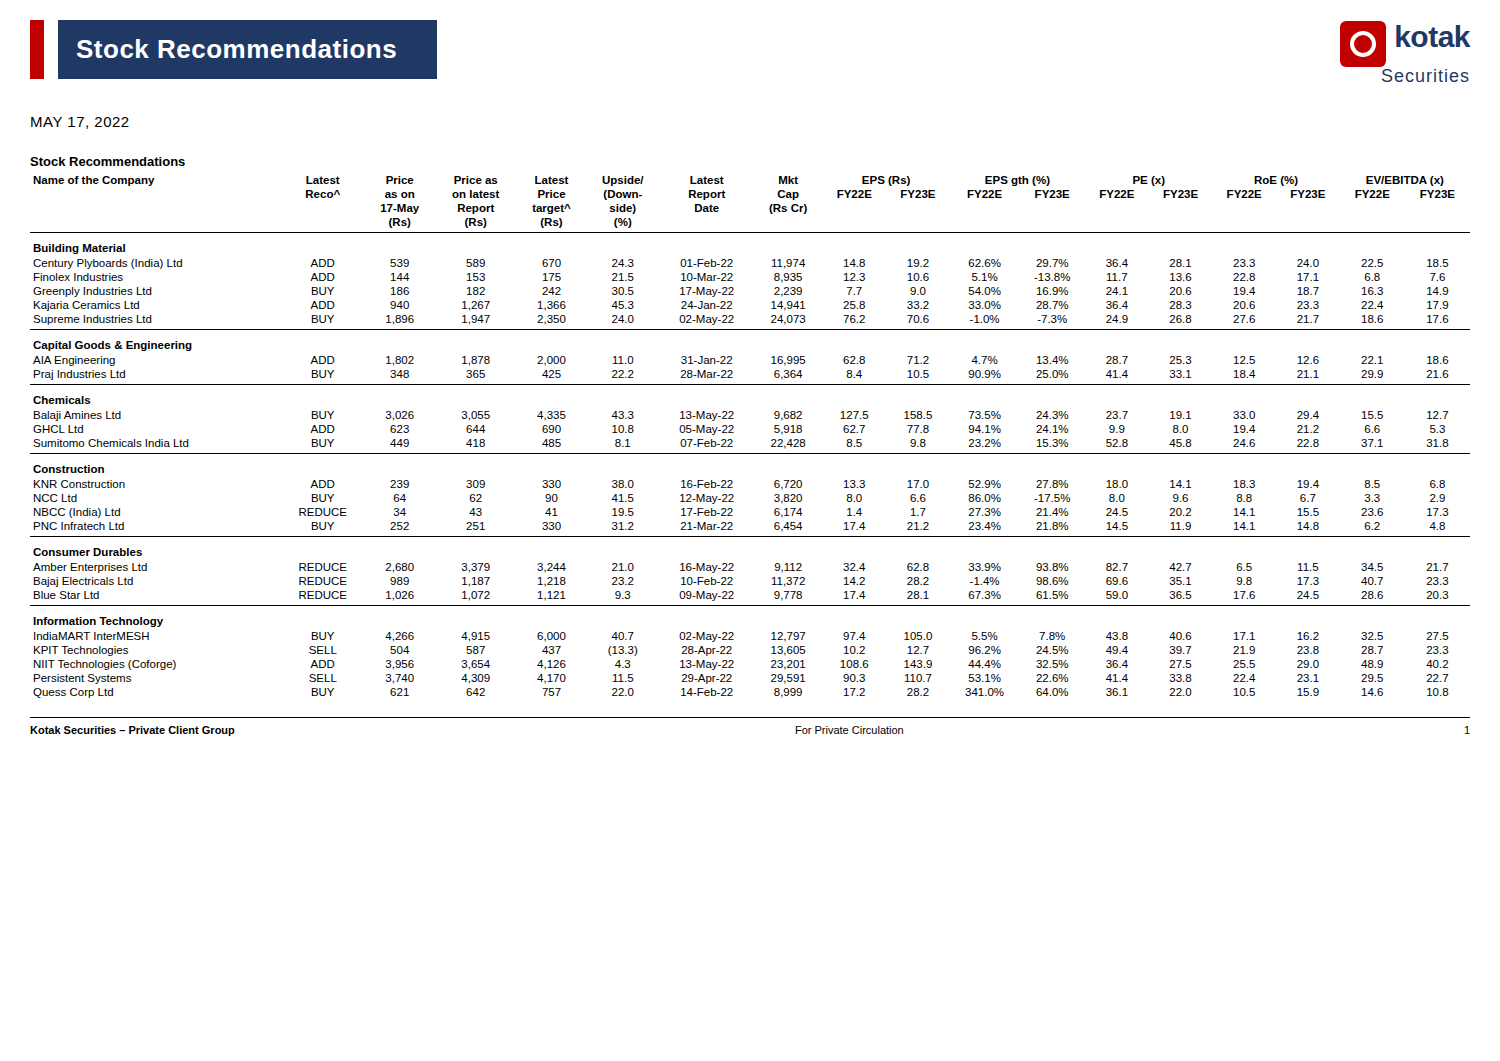Stock Recommendations
kotak
Securities
MAY 17, 2022
Stock Recommendations
| Name of the Company | Latest | Price | Price as | Latest | Upside/ | Latest | Mkt | EPS (Rs) | EPS gth (%) | PE (x) | RoE (%) | EV/EBITDA (x) |
| --- | --- | --- | --- | --- | --- | --- | --- | --- | --- | --- | --- | --- |
| | Reco^ | as on | on latest | Price | (Down- | Report | Cap | FY22E | FY23E | FY22E | FY23E | FY22E | FY23E | FY22E | FY23E | FY22E | FY23E |
| | | 17-May | Report | target^ | side) | Date | (Rs Cr) | | | | | | | | | | |
| | | (Rs) | (Rs) | (Rs) | (%) | | | | | | | | | | | | |
| Building Material |
| Century Plyboards (India) Ltd | ADD | 539 | 589 | 670 | 24.3 | 01-Feb-22 | 11,974 | 14.8 | 19.2 | 62.6% | 29.7% | 36.4 | 28.1 | 23.3 | 24.0 | 22.5 | 18.5 |
| Finolex Industries | ADD | 144 | 153 | 175 | 21.5 | 10-Mar-22 | 8,935 | 12.3 | 10.6 | 5.1% | -13.8% | 11.7 | 13.6 | 22.8 | 17.1 | 6.8 | 7.6 |
| Greenply Industries Ltd | BUY | 186 | 182 | 242 | 30.5 | 17-May-22 | 2,239 | 7.7 | 9.0 | 54.0% | 16.9% | 24.1 | 20.6 | 19.4 | 18.7 | 16.3 | 14.9 |
| Kajaria Ceramics Ltd | ADD | 940 | 1,267 | 1,366 | 45.3 | 24-Jan-22 | 14,941 | 25.8 | 33.2 | 33.0% | 28.7% | 36.4 | 28.3 | 20.6 | 23.3 | 22.4 | 17.9 |
| Supreme Industries Ltd | BUY | 1,896 | 1,947 | 2,350 | 24.0 | 02-May-22 | 24,073 | 76.2 | 70.6 | -1.0% | -7.3% | 24.9 | 26.8 | 27.6 | 21.7 | 18.6 | 17.6 |
| Capital Goods & Engineering |
| AIA Engineering | ADD | 1,802 | 1,878 | 2,000 | 11.0 | 31-Jan-22 | 16,995 | 62.8 | 71.2 | 4.7% | 13.4% | 28.7 | 25.3 | 12.5 | 12.6 | 22.1 | 18.6 |
| Praj Industries Ltd | BUY | 348 | 365 | 425 | 22.2 | 28-Mar-22 | 6,364 | 8.4 | 10.5 | 90.9% | 25.0% | 41.4 | 33.1 | 18.4 | 21.1 | 29.9 | 21.6 |
| Chemicals |
| Balaji Amines Ltd | BUY | 3,026 | 3,055 | 4,335 | 43.3 | 13-May-22 | 9,682 | 127.5 | 158.5 | 73.5% | 24.3% | 23.7 | 19.1 | 33.0 | 29.4 | 15.5 | 12.7 |
| GHCL Ltd | ADD | 623 | 644 | 690 | 10.8 | 05-May-22 | 5,918 | 62.7 | 77.8 | 94.1% | 24.1% | 9.9 | 8.0 | 19.4 | 21.2 | 6.6 | 5.3 |
| Sumitomo Chemicals India Ltd | BUY | 449 | 418 | 485 | 8.1 | 07-Feb-22 | 22,428 | 8.5 | 9.8 | 23.2% | 15.3% | 52.8 | 45.8 | 24.6 | 22.8 | 37.1 | 31.8 |
| Construction |
| KNR Construction | ADD | 239 | 309 | 330 | 38.0 | 16-Feb-22 | 6,720 | 13.3 | 17.0 | 52.9% | 27.8% | 18.0 | 14.1 | 18.3 | 19.4 | 8.5 | 6.8 |
| NCC Ltd | BUY | 64 | 62 | 90 | 41.5 | 12-May-22 | 3,820 | 8.0 | 6.6 | 86.0% | -17.5% | 8.0 | 9.6 | 8.8 | 6.7 | 3.3 | 2.9 |
| NBCC (India) Ltd | REDUCE | 34 | 43 | 41 | 19.5 | 17-Feb-22 | 6,174 | 1.4 | 1.7 | 27.3% | 21.4% | 24.5 | 20.2 | 14.1 | 15.5 | 23.6 | 17.3 |
| PNC Infratech Ltd | BUY | 252 | 251 | 330 | 31.2 | 21-Mar-22 | 6,454 | 17.4 | 21.2 | 23.4% | 21.8% | 14.5 | 11.9 | 14.1 | 14.8 | 6.2 | 4.8 |
| Consumer Durables |
| Amber Enterprises Ltd | REDUCE | 2,680 | 3,379 | 3,244 | 21.0 | 16-May-22 | 9,112 | 32.4 | 62.8 | 33.9% | 93.8% | 82.7 | 42.7 | 6.5 | 11.5 | 34.5 | 21.7 |
| Bajaj Electricals Ltd | REDUCE | 989 | 1,187 | 1,218 | 23.2 | 10-Feb-22 | 11,372 | 14.2 | 28.2 | -1.4% | 98.6% | 69.6 | 35.1 | 9.8 | 17.3 | 40.7 | 23.3 |
| Blue Star Ltd | REDUCE | 1,026 | 1,072 | 1,121 | 9.3 | 09-May-22 | 9,778 | 17.4 | 28.1 | 67.3% | 61.5% | 59.0 | 36.5 | 17.6 | 24.5 | 28.6 | 20.3 |
| Information Technology |
| IndiaMART InterMESH | BUY | 4,266 | 4,915 | 6,000 | 40.7 | 02-May-22 | 12,797 | 97.4 | 105.0 | 5.5% | 7.8% | 43.8 | 40.6 | 17.1 | 16.2 | 32.5 | 27.5 |
| KPIT Technologies | SELL | 504 | 587 | 437 | (13.3) | 28-Apr-22 | 13,605 | 10.2 | 12.7 | 96.2% | 24.5% | 49.4 | 39.7 | 21.9 | 23.8 | 28.7 | 23.3 |
| NIIT Technologies (Coforge) | ADD | 3,956 | 3,654 | 4,126 | 4.3 | 13-May-22 | 23,201 | 108.6 | 143.9 | 44.4% | 32.5% | 36.4 | 27.5 | 25.5 | 29.0 | 48.9 | 40.2 |
| Persistent Systems | SELL | 3,740 | 4,309 | 4,170 | 11.5 | 29-Apr-22 | 29,591 | 90.3 | 110.7 | 53.1% | 22.6% | 41.4 | 33.8 | 22.4 | 23.1 | 29.5 | 22.7 |
| Quess Corp Ltd | BUY | 621 | 642 | 757 | 22.0 | 14-Feb-22 | 8,999 | 17.2 | 28.2 | 341.0% | 64.0% | 36.1 | 22.0 | 10.5 | 15.9 | 14.6 | 10.8 |
Kotak Securities – Private Client Group
For Private Circulation
1